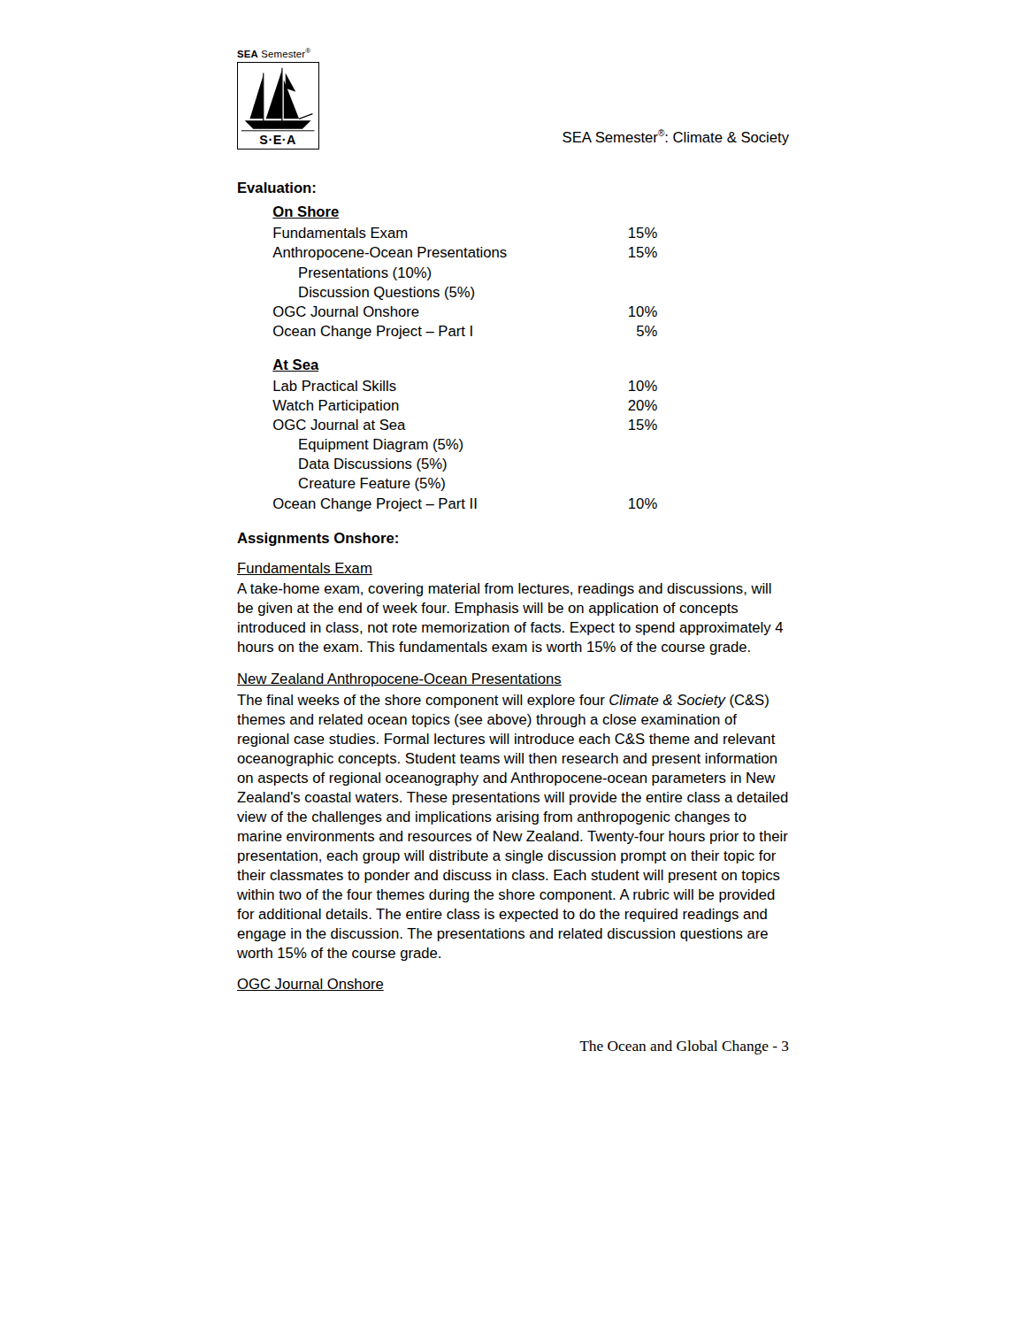SEA Semester®
S·E·A
SEA Semester®: Climate & Society
Evaluation:
On Shore
| Fundamentals Exam | 15% |
| Anthropocene-Ocean Presentations | 15% |
| Presentations (10%) | |
| Discussion Questions (5%) | |
| OGC Journal Onshore | 10% |
| Ocean Change Project – Part I | 5% |
At Sea
| Lab Practical Skills | 10% |
| Watch Participation | 20% |
| OGC Journal at Sea | 15% |
| Equipment Diagram (5%) | |
| Data Discussions (5%) | |
| Creature Feature (5%) | |
| Ocean Change Project – Part II | 10% |
Assignments Onshore:
Fundamentals Exam
A take-home exam, covering material from lectures, readings and discussions, will be given at the end of week four. Emphasis will be on application of concepts introduced in class, not rote memorization of facts. Expect to spend approximately 4 hours on the exam. This fundamentals exam is worth 15% of the course grade.
New Zealand Anthropocene-Ocean Presentations
The final weeks of the shore component will explore four Climate & Society (C&S) themes and related ocean topics (see above) through a close examination of regional case studies. Formal lectures will introduce each C&S theme and relevant oceanographic concepts. Student teams will then research and present information on aspects of regional oceanography and Anthropocene-ocean parameters in New Zealand's coastal waters. These presentations will provide the entire class a detailed view of the challenges and implications arising from anthropogenic changes to marine environments and resources of New Zealand. Twenty-four hours prior to their presentation, each group will distribute a single discussion prompt on their topic for their classmates to ponder and discuss in class. Each student will present on topics within two of the four themes during the shore component. A rubric will be provided for additional details. The entire class is expected to do the required readings and engage in the discussion. The presentations and related discussion questions are worth 15% of the course grade.
OGC Journal Onshore
The Ocean and Global Change - 3